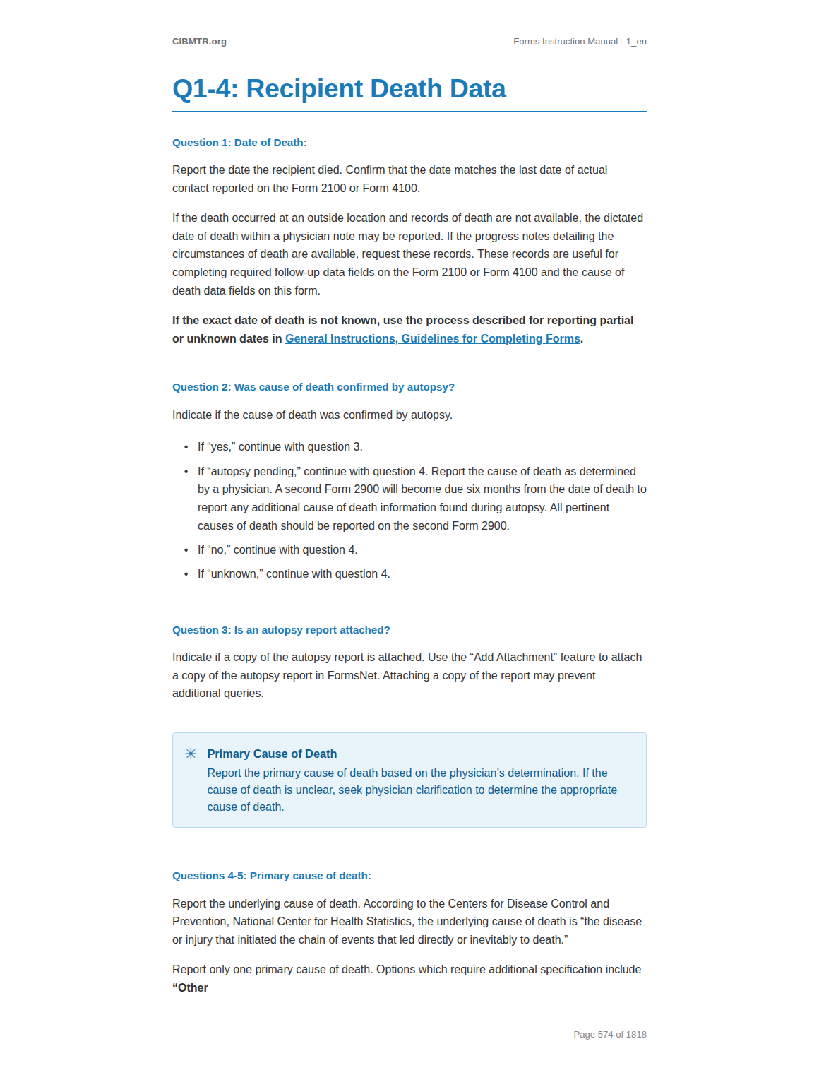CIBMTR.org Forms Instruction Manual - 1_en
Q1-4: Recipient Death Data
Question 1: Date of Death:
Report the date the recipient died. Confirm that the date matches the last date of actual contact reported on the Form 2100 or Form 4100.
If the death occurred at an outside location and records of death are not available, the dictated date of death within a physician note may be reported. If the progress notes detailing the circumstances of death are available, request these records. These records are useful for completing required follow-up data fields on the Form 2100 or Form 4100 and the cause of death data fields on this form.
If the exact date of death is not known, use the process described for reporting partial or unknown dates in General Instructions, Guidelines for Completing Forms.
Question 2: Was cause of death confirmed by autopsy?
Indicate if the cause of death was confirmed by autopsy.
If “yes,” continue with question 3.
If “autopsy pending,” continue with question 4. Report the cause of death as determined by a physician. A second Form 2900 will become due six months from the date of death to report any additional cause of death information found during autopsy. All pertinent causes of death should be reported on the second Form 2900.
If “no,” continue with question 4.
If “unknown,” continue with question 4.
Question 3: Is an autopsy report attached?
Indicate if a copy of the autopsy report is attached. Use the “Add Attachment” feature to attach a copy of the autopsy report in FormsNet. Attaching a copy of the report may prevent additional queries.
✳
Primary Cause of Death
Report the primary cause of death based on the physician’s determination. If the cause of death is unclear, seek physician clarification to determine the appropriate cause of death.
Questions 4-5: Primary cause of death:
Report the underlying cause of death. According to the Centers for Disease Control and Prevention, National Center for Health Statistics, the underlying cause of death is “the disease or injury that initiated the chain of events that led directly or inevitably to death.”
Report only one primary cause of death. Options which require additional specification include “Other
Page 574 of 1818